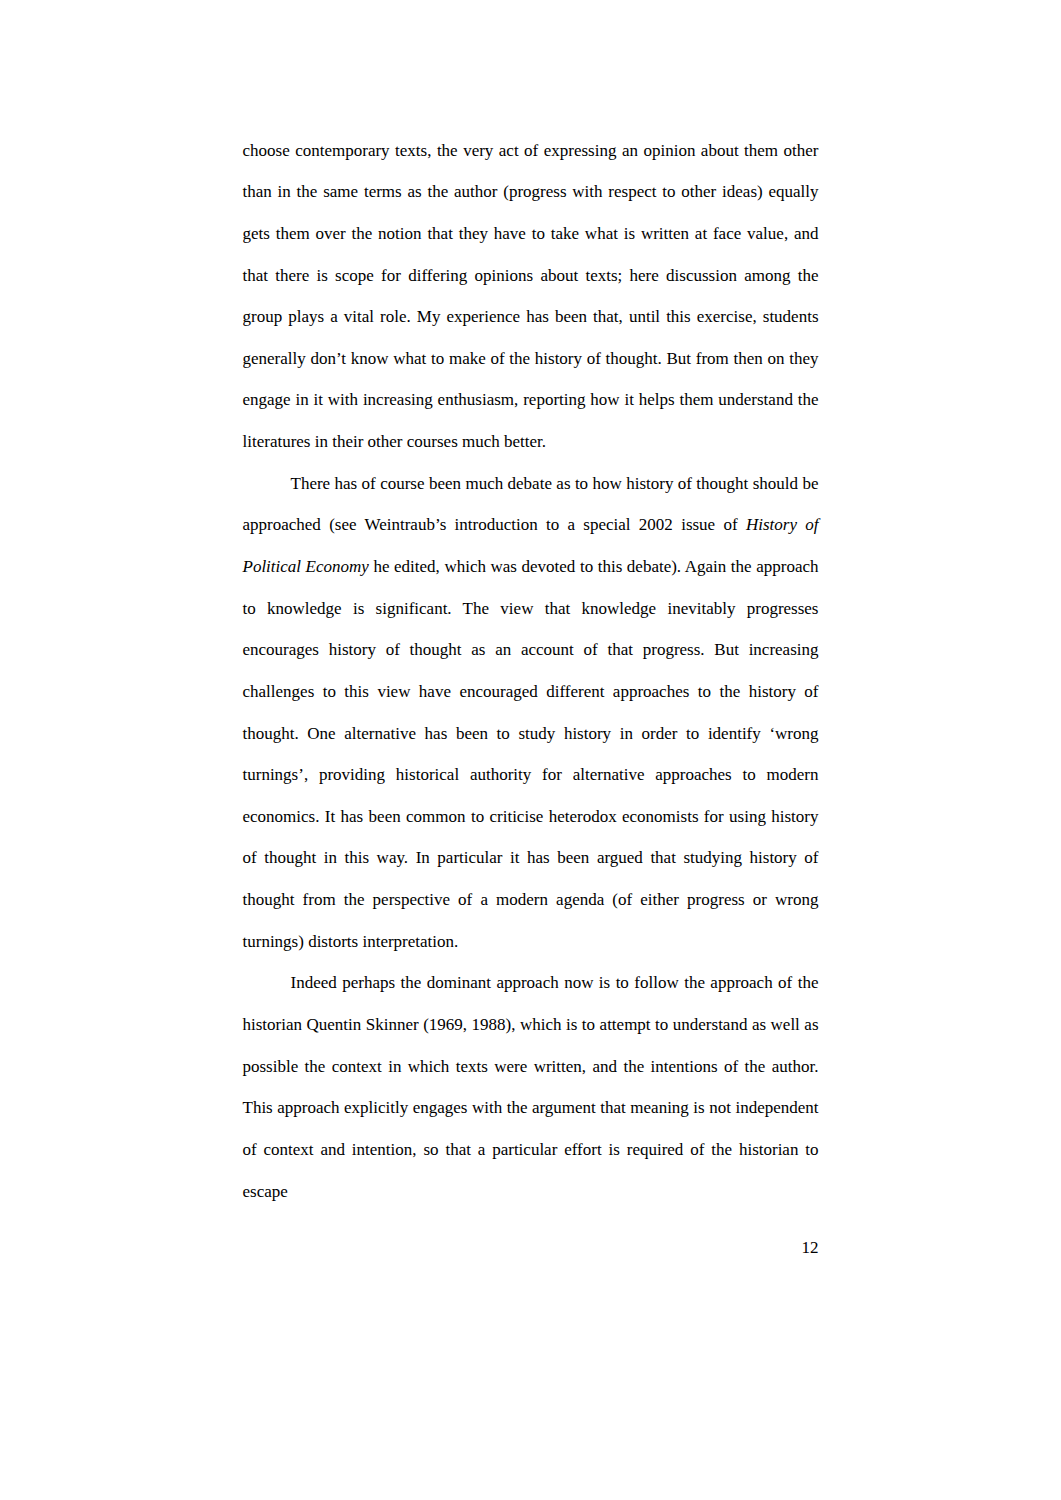choose contemporary texts, the very act of expressing an opinion about them other than in the same terms as the author (progress with respect to other ideas) equally gets them over the notion that they have to take what is written at face value, and that there is scope for differing opinions about texts; here discussion among the group plays a vital role. My experience has been that, until this exercise, students generally don’t know what to make of the history of thought. But from then on they engage in it with increasing enthusiasm, reporting how it helps them understand the literatures in their other courses much better.
There has of course been much debate as to how history of thought should be approached (see Weintraub’s introduction to a special 2002 issue of History of Political Economy he edited, which was devoted to this debate). Again the approach to knowledge is significant. The view that knowledge inevitably progresses encourages history of thought as an account of that progress. But increasing challenges to this view have encouraged different approaches to the history of thought. One alternative has been to study history in order to identify ‘wrong turnings’, providing historical authority for alternative approaches to modern economics. It has been common to criticise heterodox economists for using history of thought in this way. In particular it has been argued that studying history of thought from the perspective of a modern agenda (of either progress or wrong turnings) distorts interpretation.
Indeed perhaps the dominant approach now is to follow the approach of the historian Quentin Skinner (1969, 1988), which is to attempt to understand as well as possible the context in which texts were written, and the intentions of the author. This approach explicitly engages with the argument that meaning is not independent of context and intention, so that a particular effort is required of the historian to escape
12